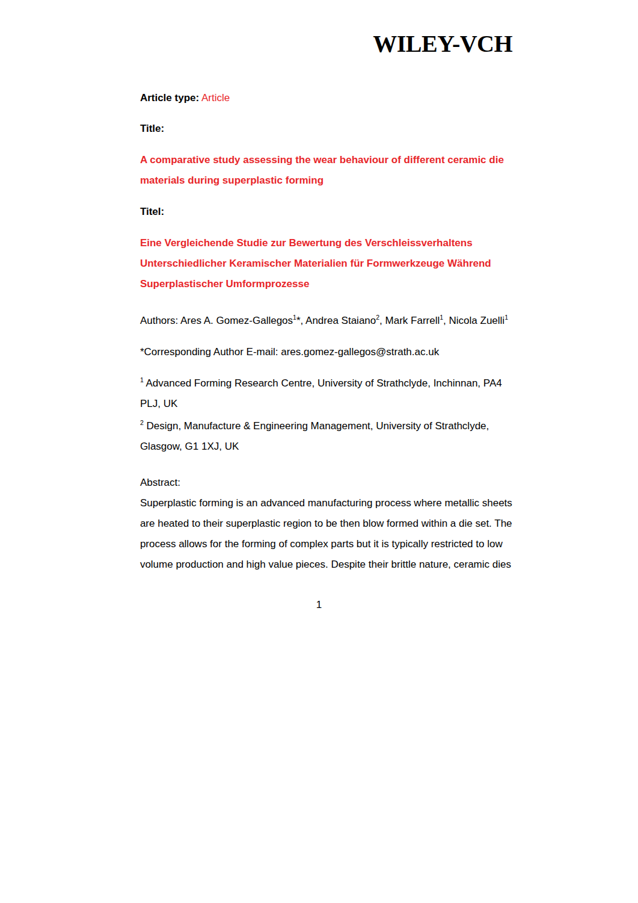WILEY-VCH
Article type: Article
Title:
A comparative study assessing the wear behaviour of different ceramic die
materials during superplastic forming
Titel:
Eine Vergleichende Studie zur Bewertung des Verschleissverhaltens
Unterschiedlicher Keramischer Materialien für Formwerkzeuge Während
Superplastischer Umformprozesse
Authors: Ares A. Gomez-Gallegos1*, Andrea Staiano2, Mark Farrell1, Nicola Zuelli1
*Corresponding Author E-mail: ares.gomez-gallegos@strath.ac.uk
1 Advanced Forming Research Centre, University of Strathclyde, Inchinnan, PA4
PLJ, UK
2 Design, Manufacture & Engineering Management, University of Strathclyde,
Glasgow, G1 1XJ, UK
Abstract:
Superplastic forming is an advanced manufacturing process where metallic sheets are heated to their superplastic region to be then blow formed within a die set. The process allows for the forming of complex parts but it is typically restricted to low volume production and high value pieces. Despite their brittle nature, ceramic dies
1